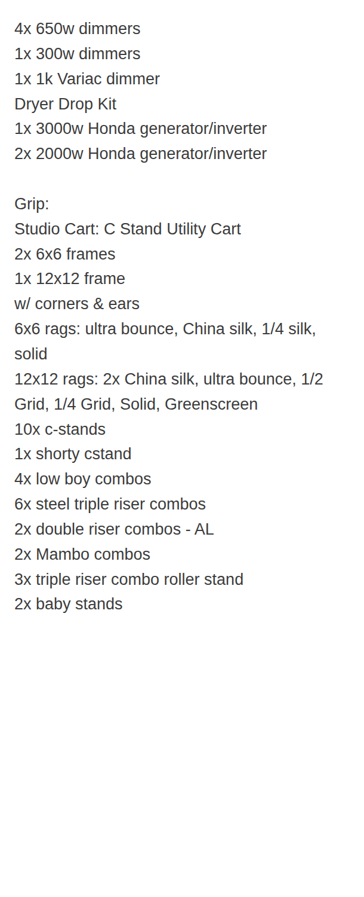4x 650w dimmers
1x 300w dimmers
1x 1k Variac dimmer
Dryer Drop Kit
1x 3000w Honda generator/inverter
2x 2000w Honda generator/inverter
Grip:
Studio Cart: C Stand Utility Cart
2x 6x6 frames
1x 12x12 frame
w/ corners & ears
6x6 rags: ultra bounce, China silk, 1/4 silk, solid
12x12 rags: 2x China silk, ultra bounce, 1/2 Grid, 1/4 Grid, Solid, Greenscreen
10x c-stands
1x shorty cstand
4x low boy combos
6x steel triple riser combos
2x double riser combos - AL
2x Mambo combos
3x triple riser combo roller stand
2x baby stands